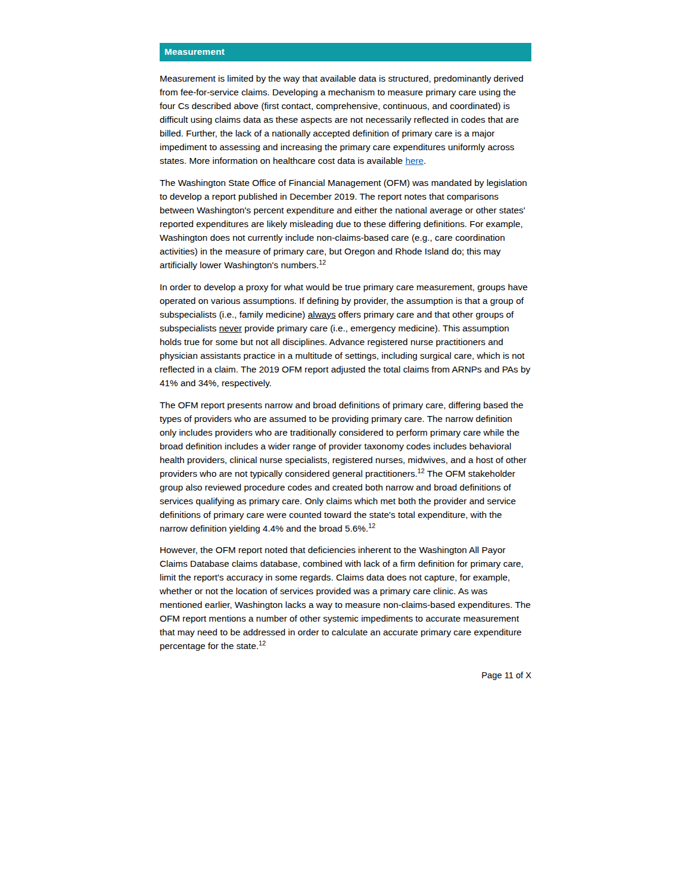Measurement
Measurement is limited by the way that available data is structured, predominantly derived from fee-for-service claims. Developing a mechanism to measure primary care using the four Cs described above (first contact, comprehensive, continuous, and coordinated) is difficult using claims data as these aspects are not necessarily reflected in codes that are billed. Further, the lack of a nationally accepted definition of primary care is a major impediment to assessing and increasing the primary care expenditures uniformly across states. More information on healthcare cost data is available here.
The Washington State Office of Financial Management (OFM) was mandated by legislation to develop a report published in December 2019. The report notes that comparisons between Washington's percent expenditure and either the national average or other states' reported expenditures are likely misleading due to these differing definitions. For example, Washington does not currently include non-claims-based care (e.g., care coordination activities) in the measure of primary care, but Oregon and Rhode Island do; this may artificially lower Washington's numbers.12
In order to develop a proxy for what would be true primary care measurement, groups have operated on various assumptions. If defining by provider, the assumption is that a group of subspecialists (i.e., family medicine) always offers primary care and that other groups of subspecialists never provide primary care (i.e., emergency medicine). This assumption holds true for some but not all disciplines. Advance registered nurse practitioners and physician assistants practice in a multitude of settings, including surgical care, which is not reflected in a claim. The 2019 OFM report adjusted the total claims from ARNPs and PAs by 41% and 34%, respectively.
The OFM report presents narrow and broad definitions of primary care, differing based the types of providers who are assumed to be providing primary care. The narrow definition only includes providers who are traditionally considered to perform primary care while the broad definition includes a wider range of provider taxonomy codes includes behavioral health providers, clinical nurse specialists, registered nurses, midwives, and a host of other providers who are not typically considered general practitioners.12 The OFM stakeholder group also reviewed procedure codes and created both narrow and broad definitions of services qualifying as primary care. Only claims which met both the provider and service definitions of primary care were counted toward the state's total expenditure, with the narrow definition yielding 4.4% and the broad 5.6%.12
However, the OFM report noted that deficiencies inherent to the Washington All Payor Claims Database claims database, combined with lack of a firm definition for primary care, limit the report's accuracy in some regards. Claims data does not capture, for example, whether or not the location of services provided was a primary care clinic. As was mentioned earlier, Washington lacks a way to measure non-claims-based expenditures. The OFM report mentions a number of other systemic impediments to accurate measurement that may need to be addressed in order to calculate an accurate primary care expenditure percentage for the state.12
Page 11 of X